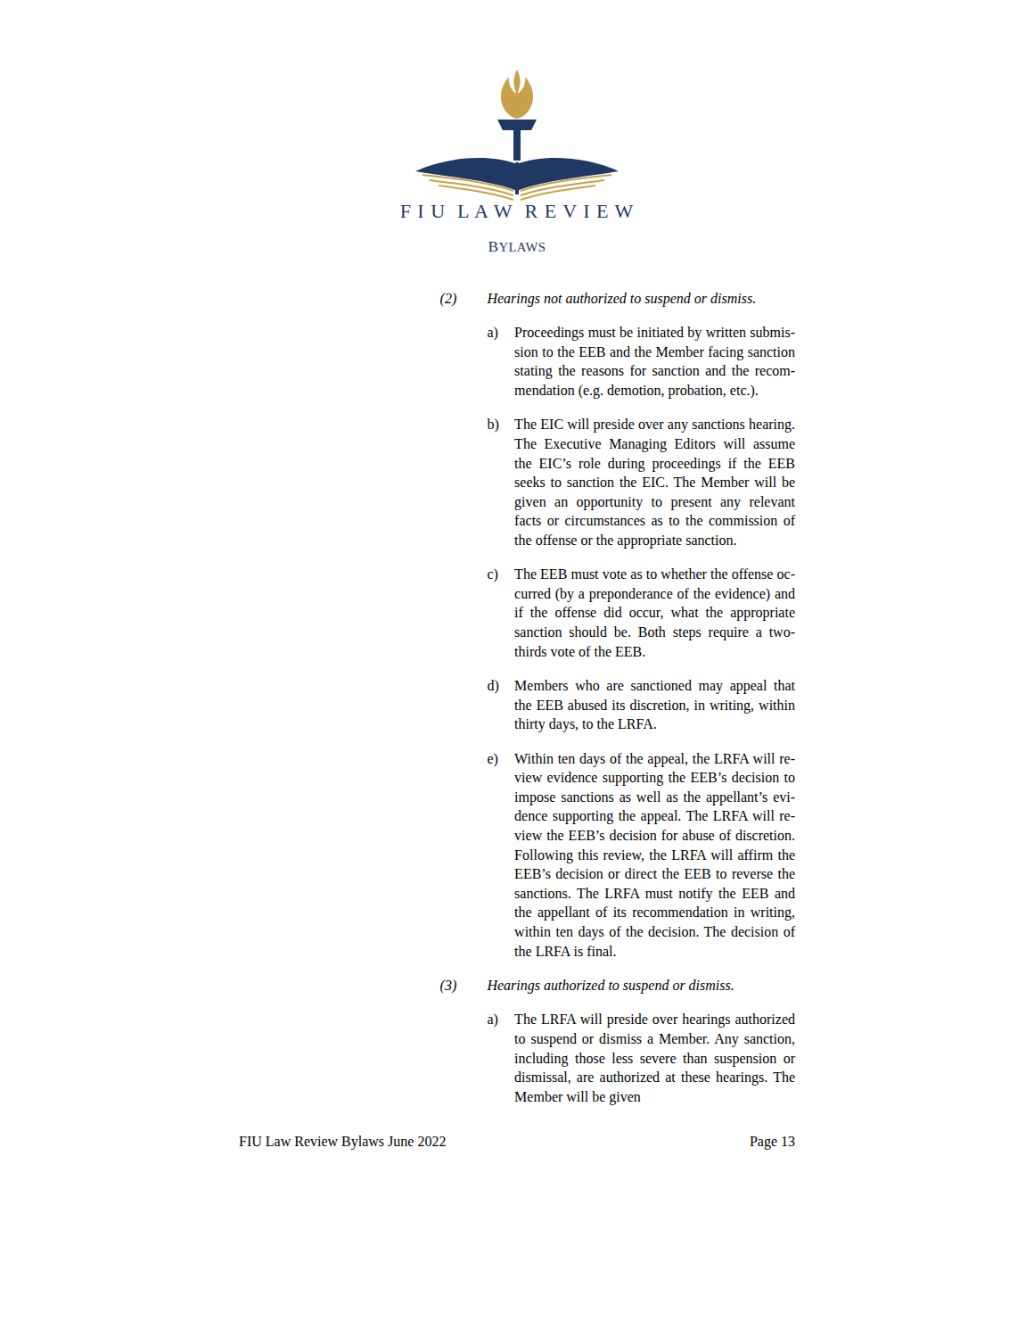F I U L A W R E V I E W
BYLAWS
(2)
Hearings not authorized to suspend or dismiss.
a) Proceedings must be initiated by written submission to the EEB and the Member facing sanction stating the reasons for sanction and the recommendation (e.g. demotion, probation, etc.).
b) The EIC will preside over any sanctions hearing. The Executive Managing Editors will assume the EIC’s role during proceedings if the EEB seeks to sanction the EIC. The Member will be given an opportunity to present any relevant facts or circumstances as to the commission of the offense or the appropriate sanction.
c) The EEB must vote as to whether the offense occurred (by a preponderance of the evidence) and if the offense did occur, what the appropriate sanction should be. Both steps require a two-thirds vote of the EEB.
d) Members who are sanctioned may appeal that the EEB abused its discretion, in writing, within thirty days, to the LRFA.
e) Within ten days of the appeal, the LRFA will review evidence supporting the EEB’s decision to impose sanctions as well as the appellant’s evidence supporting the appeal. The LRFA will review the EEB’s decision for abuse of discretion. Following this review, the LRFA will affirm the EEB’s decision or direct the EEB to reverse the sanctions. The LRFA must notify the EEB and the appellant of its recommendation in writing, within ten days of the decision. The decision of the LRFA is final.
(3)
Hearings authorized to suspend or dismiss.
a) The LRFA will preside over hearings authorized to suspend or dismiss a Member. Any sanction, including those less severe than suspension or dismissal, are authorized at these hearings. The Member will be given
FIU Law Review Bylaws June 2022
Page 13